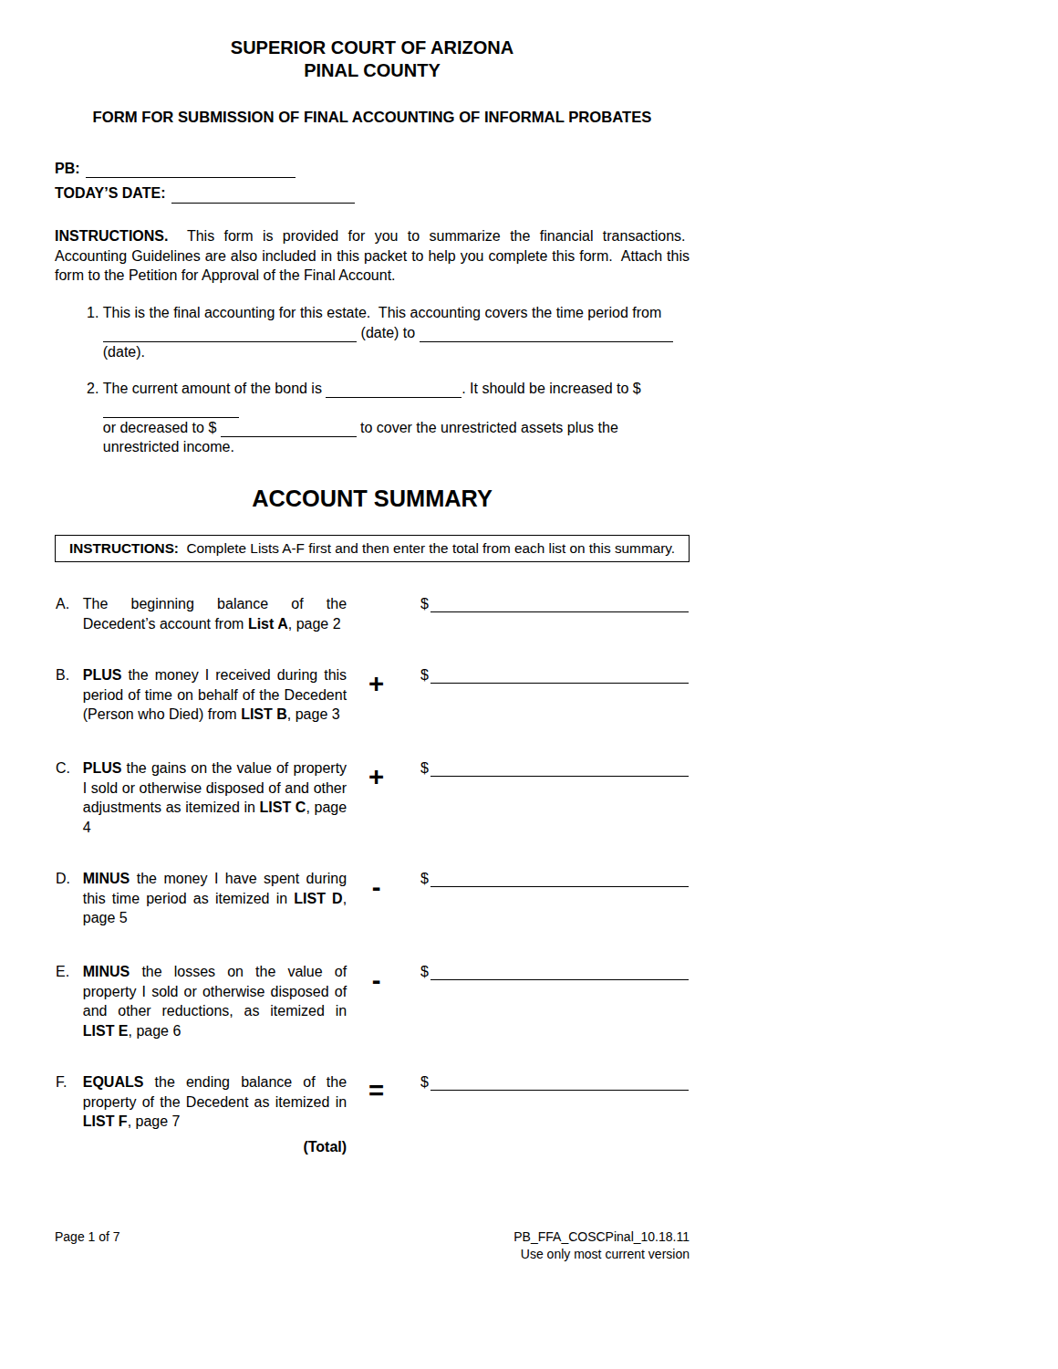SUPERIOR COURT OF ARIZONA
PINAL COUNTY
FORM FOR SUBMISSION OF FINAL ACCOUNTING OF INFORMAL PROBATES
PB:
TODAY’S DATE:
INSTRUCTIONS. This form is provided for you to summarize the financial transactions. Accounting Guidelines are also included in this packet to help you complete this form. Attach this form to the Petition for Approval of the Final Account.
This is the final accounting for this estate. This accounting covers the time period from
(date) to (date).
The current amount of the bond is . It should be increased to $
or decreased to $ to cover the unrestricted assets plus the unrestricted income.
ACCOUNT SUMMARY
INSTRUCTIONS: Complete Lists A-F first and then enter the total from each list on this summary.
| A. | The beginning balance of the Decedent’s account from List A , page 2 | | $ | |
| B. | PLUS the money I received during this period of time on behalf of the Decedent (Person who Died) from LIST B , page 3 | + | $ | |
| C. | PLUS the gains on the value of property I sold or otherwise disposed of and other adjustments as itemized in LIST C , page 4 | + | $ | |
| D. | MINUS the money I have spent during this time period as itemized in LIST D , page 5 | - | $ | |
| E. | MINUS the losses on the value of property I sold or otherwise disposed of and other reductions, as itemized in LIST E , page 6 | - | $ | |
| F. | EQUALS the ending balance of the property of the Decedent as itemized in LIST F , page 7 (Total) | = | $ | |
Page 1 of 7
PB_FFA_COSCPinal_10.18.11
Use only most current version